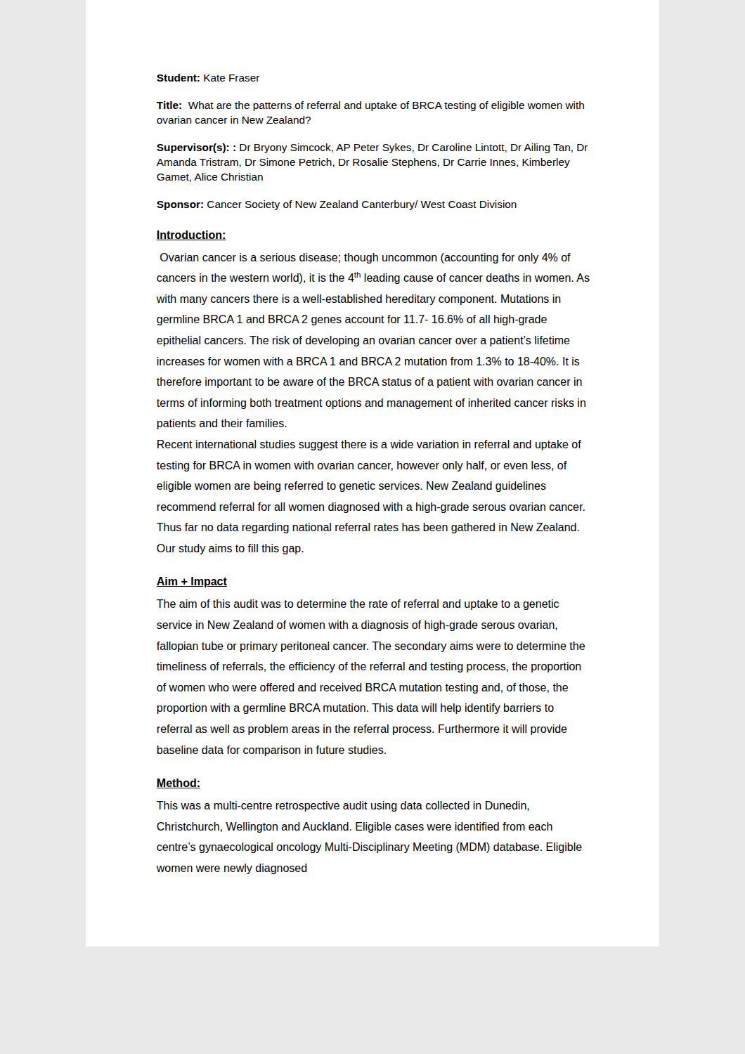Student: Kate Fraser
Title: What are the patterns of referral and uptake of BRCA testing of eligible women with ovarian cancer in New Zealand?
Supervisor(s): : Dr Bryony Simcock, AP Peter Sykes, Dr Caroline Lintott, Dr Ailing Tan, Dr Amanda Tristram, Dr Simone Petrich, Dr Rosalie Stephens, Dr Carrie Innes, Kimberley Gamet, Alice Christian
Sponsor: Cancer Society of New Zealand Canterbury/ West Coast Division
Introduction:
Ovarian cancer is a serious disease; though uncommon (accounting for only 4% of cancers in the western world), it is the 4th leading cause of cancer deaths in women. As with many cancers there is a well-established hereditary component. Mutations in germline BRCA 1 and BRCA 2 genes account for 11.7- 16.6% of all high-grade epithelial cancers. The risk of developing an ovarian cancer over a patient’s lifetime increases for women with a BRCA 1 and BRCA 2 mutation from 1.3% to 18-40%. It is therefore important to be aware of the BRCA status of a patient with ovarian cancer in terms of informing both treatment options and management of inherited cancer risks in patients and their families.
Recent international studies suggest there is a wide variation in referral and uptake of testing for BRCA in women with ovarian cancer, however only half, or even less, of eligible women are being referred to genetic services. New Zealand guidelines recommend referral for all women diagnosed with a high-grade serous ovarian cancer. Thus far no data regarding national referral rates has been gathered in New Zealand. Our study aims to fill this gap.
Aim + Impact
The aim of this audit was to determine the rate of referral and uptake to a genetic service in New Zealand of women with a diagnosis of high-grade serous ovarian, fallopian tube or primary peritoneal cancer. The secondary aims were to determine the timeliness of referrals, the efficiency of the referral and testing process, the proportion of women who were offered and received BRCA mutation testing and, of those, the proportion with a germline BRCA mutation. This data will help identify barriers to referral as well as problem areas in the referral process. Furthermore it will provide baseline data for comparison in future studies.
Method:
This was a multi-centre retrospective audit using data collected in Dunedin, Christchurch, Wellington and Auckland. Eligible cases were identified from each centre’s gynaecological oncology Multi-Disciplinary Meeting (MDM) database. Eligible women were newly diagnosed